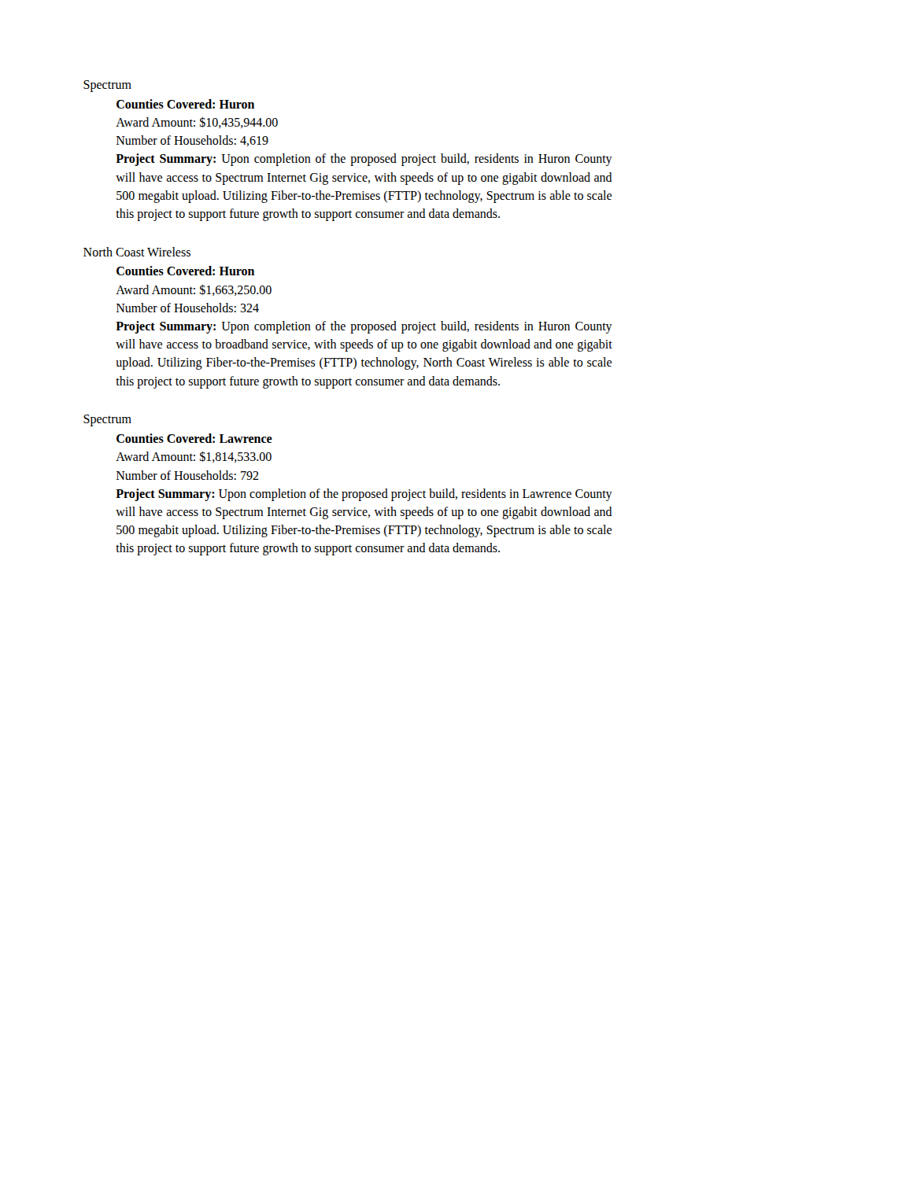Spectrum
Counties Covered: Huron
Award Amount: $10,435,944.00
Number of Households: 4,619
Project Summary: Upon completion of the proposed project build, residents in Huron County will have access to Spectrum Internet Gig service, with speeds of up to one gigabit download and 500 megabit upload. Utilizing Fiber-to-the-Premises (FTTP) technology, Spectrum is able to scale this project to support future growth to support consumer and data demands.
North Coast Wireless
Counties Covered: Huron
Award Amount: $1,663,250.00
Number of Households: 324
Project Summary: Upon completion of the proposed project build, residents in Huron County will have access to broadband service, with speeds of up to one gigabit download and one gigabit upload. Utilizing Fiber-to-the-Premises (FTTP) technology, North Coast Wireless is able to scale this project to support future growth to support consumer and data demands.
Spectrum
Counties Covered: Lawrence
Award Amount: $1,814,533.00
Number of Households: 792
Project Summary: Upon completion of the proposed project build, residents in Lawrence County will have access to Spectrum Internet Gig service, with speeds of up to one gigabit download and 500 megabit upload. Utilizing Fiber-to-the-Premises (FTTP) technology, Spectrum is able to scale this project to support future growth to support consumer and data demands.